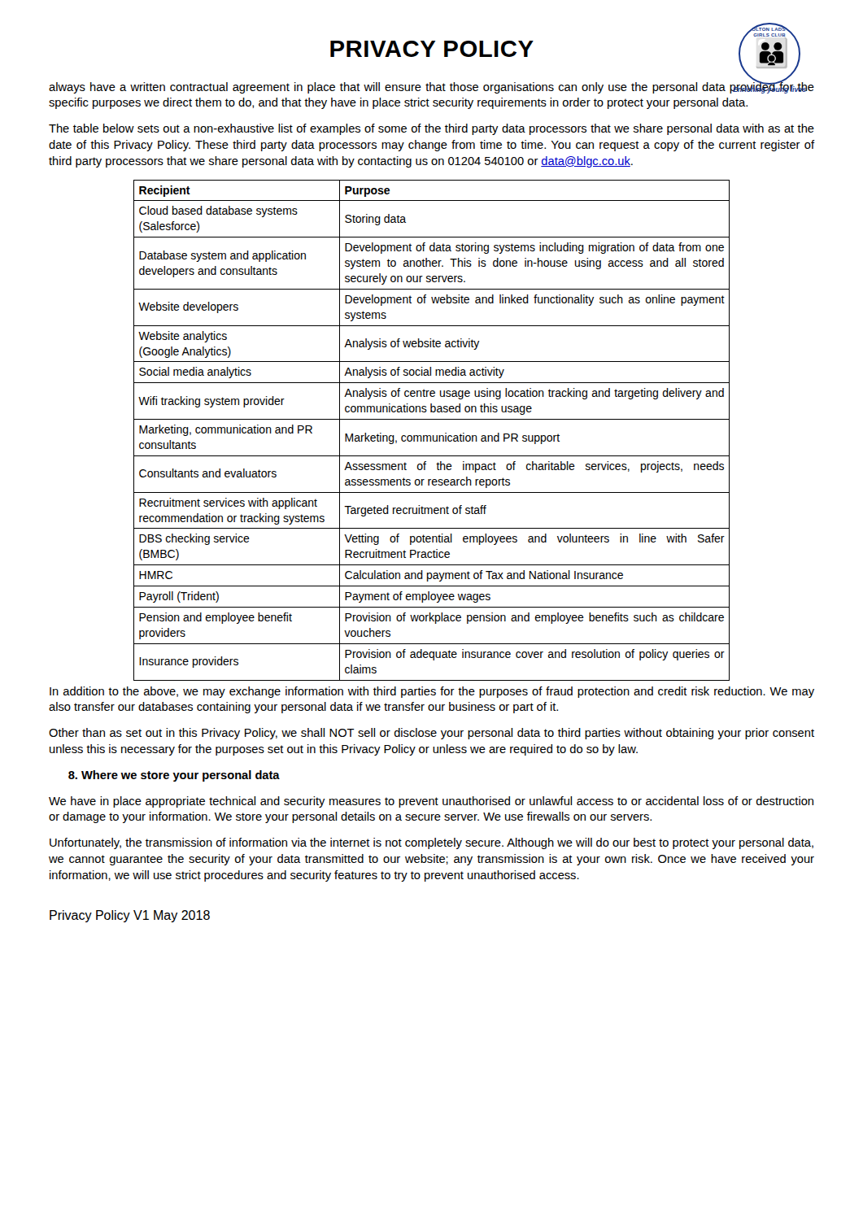PRIVACY POLICY
BOLTON LADS & GIRLS CLUB
👪
Enriching young lives
always have a written contractual agreement in place that will ensure that those organisations can only use the personal data provided for the specific purposes we direct them to do, and that they have in place strict security requirements in order to protect your personal data.
The table below sets out a non-exhaustive list of examples of some of the third party data processors that we share personal data with as at the date of this Privacy Policy. These third party data processors may change from time to time. You can request a copy of the current register of third party processors that we share personal data with by contacting us on 01204 540100 or data@blgc.co.uk.
| Recipient | Purpose |
| --- | --- |
| Cloud based database systems (Salesforce) | Storing data |
| Database system and application developers and consultants | Development of data storing systems including migration of data from one system to another. This is done in-house using access and all stored securely on our servers. |
| Website developers | Development of website and linked functionality such as online payment systems |
| Website analytics (Google Analytics) | Analysis of website activity |
| Social media analytics | Analysis of social media activity |
| Wifi tracking system provider | Analysis of centre usage using location tracking and targeting delivery and communications based on this usage |
| Marketing, communication and PR consultants | Marketing, communication and PR support |
| Consultants and evaluators | Assessment of the impact of charitable services, projects, needs assessments or research reports |
| Recruitment services with applicant recommendation or tracking systems | Targeted recruitment of staff |
| DBS checking service (BMBC) | Vetting of potential employees and volunteers in line with Safer Recruitment Practice |
| HMRC | Calculation and payment of Tax and National Insurance |
| Payroll (Trident) | Payment of employee wages |
| Pension and employee benefit providers | Provision of workplace pension and employee benefits such as childcare vouchers |
| Insurance providers | Provision of adequate insurance cover and resolution of policy queries or claims |
In addition to the above, we may exchange information with third parties for the purposes of fraud protection and credit risk reduction. We may also transfer our databases containing your personal data if we transfer our business or part of it.
Other than as set out in this Privacy Policy, we shall NOT sell or disclose your personal data to third parties without obtaining your prior consent unless this is necessary for the purposes set out in this Privacy Policy or unless we are required to do so by law.
Where we store your personal data
We have in place appropriate technical and security measures to prevent unauthorised or unlawful access to or accidental loss of or destruction or damage to your information. We store your personal details on a secure server. We use firewalls on our servers.
Unfortunately, the transmission of information via the internet is not completely secure. Although we will do our best to protect your personal data, we cannot guarantee the security of your data transmitted to our website; any transmission is at your own risk. Once we have received your information, we will use strict procedures and security features to try to prevent unauthorised access.
Privacy Policy V1 May 2018